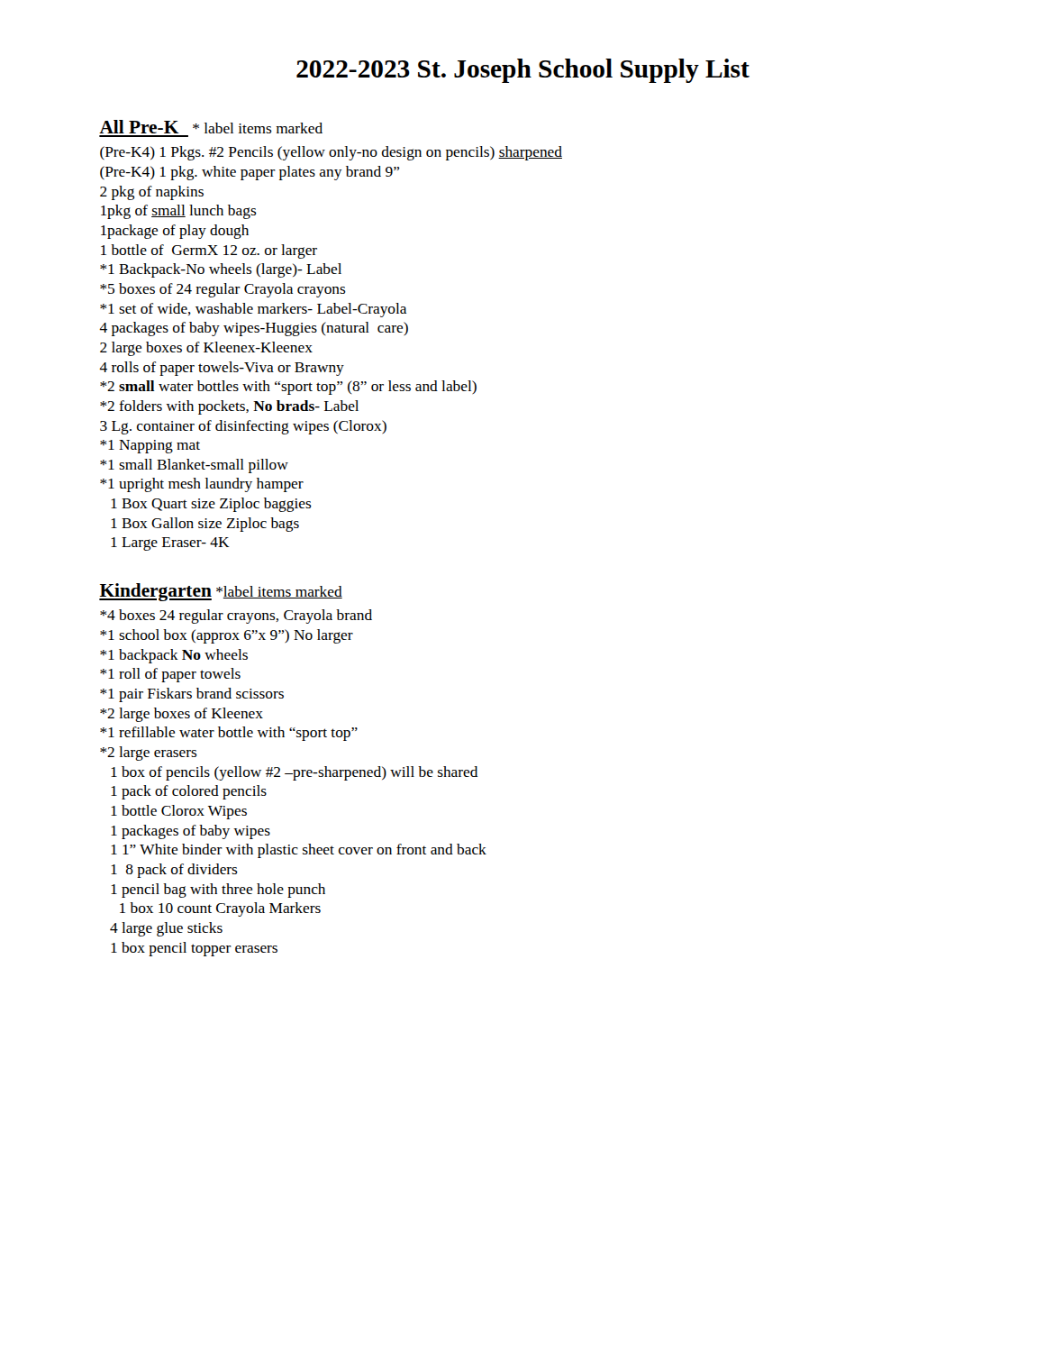2022-2023 St. Joseph School Supply List
All Pre-K
* label items marked
(Pre-K4) 1 Pkgs. #2 Pencils (yellow only-no design on pencils) sharpened
(Pre-K4) 1 pkg. white paper plates any brand 9”
2 pkg of napkins
1pkg of small lunch bags
1package of play dough
1 bottle of GermX 12 oz. or larger
*1 Backpack-No wheels (large)- Label
*5 boxes of 24 regular Crayola crayons
*1 set of wide, washable markers- Label-Crayola
4 packages of baby wipes-Huggies (natural care)
2 large boxes of Kleenex-Kleenex
4 rolls of paper towels-Viva or Brawny
*2 small water bottles with “sport top” (8” or less and label)
*2 folders with pockets, No brads- Label
3 Lg. container of disinfecting wipes (Clorox)
*1 Napping mat
*1 small Blanket-small pillow
*1 upright mesh laundry hamper
1 Box Quart size Ziploc baggies
1 Box Gallon size Ziploc bags
1 Large Eraser- 4K
Kindergarten
*label items marked
*4 boxes 24 regular crayons, Crayola brand
*1 school box (approx 6”x 9”) No larger
*1 backpack No wheels
*1 roll of paper towels
*1 pair Fiskars brand scissors
*2 large boxes of Kleenex
*1 refillable water bottle with “sport top”
*2 large erasers
1 box of pencils (yellow #2 –pre-sharpened) will be shared
1 pack of colored pencils
1 bottle Clorox Wipes
1 packages of baby wipes
1 1” White binder with plastic sheet cover on front and back
1 8 pack of dividers
1 pencil bag with three hole punch
1 box 10 count Crayola Markers
4 large glue sticks
1 box pencil topper erasers